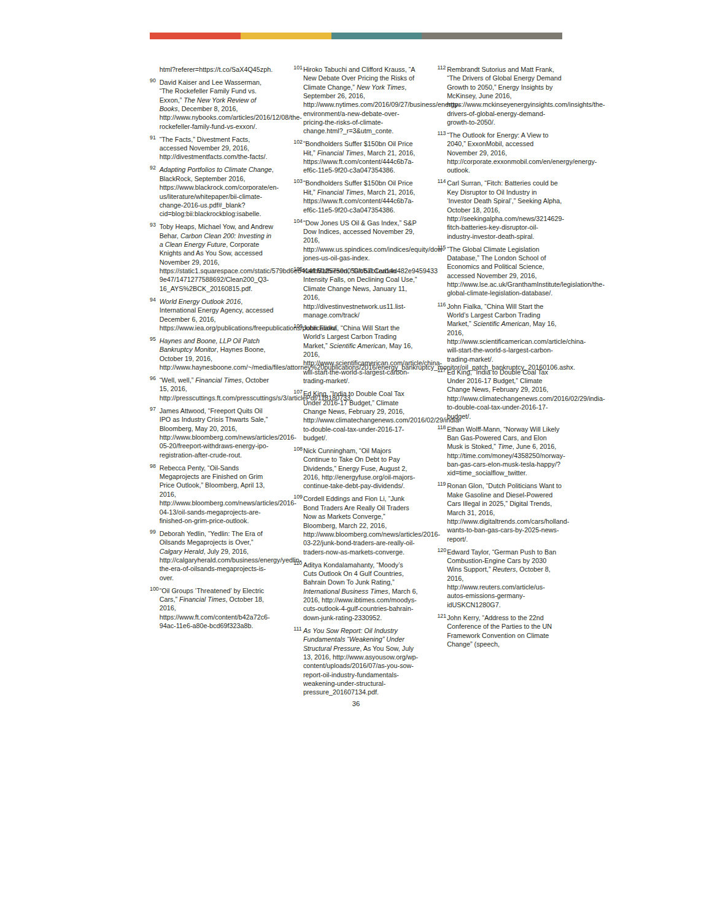html?referer=https://t.co/SaX4Q45zph.
90 David Kaiser and Lee Wasserman, “The Rockefeller Family Fund vs. Exxon,” The New York Review of Books, December 8, 2016, http://www.nybooks.com/articles/2016/12/08/the-rockefeller-family-fund-vs-exxon/.
91“The Facts,” Divestment Facts, accessed November 29, 2016, http://divestmentfacts.com/the-facts/.
92 Adapting Portfolios to Climate Change, BlackRock, September 2016, https://www.blackrock.com/corporate/en-us/literature/whitepaper/bii-climate-change-2016-us.pdf#_blank?cid=blog:bii:blackrockblog:isabelle.
93 Toby Heaps, Michael Yow, and Andrew Behar, Carbon Clean 200: Investing in a Clean Energy Future, Corporate Knights and As You Sow, accessed November 29, 2016, https://static1.squarespace.com/static/579bd6e8414fb5125750d050/t/57b1ea14d482e9459433 9e47/1471277588692/Clean200_Q3-16_AYS%2BCK_20160815.pdf.
94 World Energy Outlook 2016, International Energy Agency, accessed December 6, 2016, https://www.iea.org/publications/freepublications/publication/’
95 Haynes and Boone, LLP Oil Patch Bankruptcy Monitor, Haynes Boone, October 19, 2016, http://www.haynesboone.com/~/media/files/attorney%20publications/2016/energy_bankruptcy_monitor/oil_patch_bankruptcy_20160106.ashx.
96“Well, well,” Financial Times, October 15, 2016, http://presscuttings.ft.com/presscuttings/s/3/articlePdf/118180733.
97 James Attwood, “Freeport Quits Oil IPO as Industry Crisis Thwarts Sale,” Bloomberg, May 20, 2016, http://www.bloomberg.com/news/articles/2016-05-20/freeport-withdraws-energy-ipo-registration-after-crude-rout.
98 Rebecca Penty, “Oil-Sands Megaprojects are Finished on Grim Price Outlook,” Bloomberg, April 13, 2016, http://www.bloomberg.com/news/articles/2016-04-13/oil-sands-megaprojects-are-finished-on-grim-price-outlook.
99 Deborah Yedlin, “Yedlin: The Era of Oilsands Megaprojects is Over,” Calgary Herald, July 29, 2016, http://calgaryherald.com/business/energy/yedlin-the-era-of-oilsands-megaprojects-is-over.
100“Oil Groups ‘Threatened’ by Electric Cars,” Financial Times, October 18, 2016, https://www.ft.com/content/b42a72c6-94ac-11e6-a80e-bcd69f323a8b.
101 Hiroko Tabuchi and Clifford Krauss, “A New Debate Over Pricing the Risks of Climate Change,” New York Times, September 26, 2016, http://www.nytimes.com/2016/09/27/business/energy-environment/a-new-debate-over-pricing-the-risks-of-climate-change.html?_r=3&utm_conte.
102“Bondholders Suffer $150bn Oil Price Hit,” Financial Times, March 21, 2016, https://www.ft.com/content/444c6b7a-ef6c-11e5-9f20-c3a047354386.
103“Bondholders Suffer $150bn Oil Price Hit,” Financial Times, March 21, 2016, https://www.ft.com/content/444c6b7a-ef6c-11e5-9f20-c3a047354386.
104“Dow Jones US Oil & Gas Index,” S&P Dow Indices, accessed November 29, 2016, http://www.us.spindices.com/indices/equity/dow-jones-us-oil-gas-index.
105 Karl Mathiesen, “Global Carbon Intensity Falls, on Declining Coal Use,” Climate Change News, January 11, 2016, http://divestinvestnetwork.us11.list-manage.com/track/
106 John Fialka, “China Will Start the World’s Largest Carbon Trading Market,” Scientific American, May 16, 2016, http://www.scientificamerican.com/article/china-will-start-the-world-s-largest-carbon-trading-market/.
107 Ed King, “India to Double Coal Tax Under 2016-17 Budget,” Climate Change News, February 29, 2016, http://www.climatechangenews.com/2016/02/29/india-to-double-coal-tax-under-2016-17-budget/.
108 Nick Cunningham, “Oil Majors Continue to Take On Debt to Pay Dividends,” Energy Fuse, August 2, 2016, http://energyfuse.org/oil-majors-continue-take-debt-pay-dividends/.
109 Cordell Eddings and Fion Li, “Junk Bond Traders Are Really Oil Traders Now as Markets Converge,” Bloomberg, March 22, 2016, http://www.bloomberg.com/news/articles/2016-03-22/junk-bond-traders-are-really-oil-traders-now-as-markets-converge.
110 Aditya Kondalamahanty, “Moody’s Cuts Outlook On 4 Gulf Countries, Bahrain Down To Junk Rating,” International Business Times, March 6, 2016, http://www.ibtimes.com/moodys-cuts-outlook-4-gulf-countries-bahrain-down-junk-rating-2330952.
111 As You Sow Report: Oil Industry Fundamentals “Weakening” Under Structural Pressure, As You Sow, July 13, 2016, http://www.asyousow.org/wp-content/uploads/2016/07/as-you-sow-report-oil-industry-fundamentals-weakening-under-structural-pressure_201607134.pdf.
112 Rembrandt Sutorius and Matt Frank, “The Drivers of Global Energy Demand Growth to 2050,” Energy Insights by McKinsey, June 2016, https://www.mckinseyenergyinsights.com/insights/the-drivers-of-global-energy-demand-growth-to-2050/.
113“The Outlook for Energy: A View to 2040,” ExxonMobil, accessed November 29, 2016, http://corporate.exxonmobil.com/en/energy/energy-outlook.
114 Carl Surran, “Fitch: Batteries could be Key Disruptor to Oil Industry in ‘Investor Death Spiral’,” Seeking Alpha, October 18, 2016, http://seekingalpha.com/news/3214629-fitch-batteries-key-disruptor-oil-industry-investor-death-spiral.
115“The Global Climate Legislation Database,” The London School of Economics and Political Science, accessed November 29, 2016, http://www.lse.ac.uk/GranthamInstitute/legislation/the-global-climate-legislation-database/.
116 John Fialka, “China Will Start the World’s Largest Carbon Trading Market,” Scientific American, May 16, 2016, http://www.scientificamerican.com/article/china-will-start-the-world-s-largest-carbon-trading-market/.
117 Ed King, “India to Double Coal Tax Under 2016-17 Budget,” Climate Change News, February 29, 2016, http://www.climatechangenews.com/2016/02/29/india-to-double-coal-tax-under-2016-17-budget/.
118 Ethan Wolff-Mann, “Norway Will Likely Ban Gas-Powered Cars, and Elon Musk is Stoked,” Time, June 6, 2016, http://time.com/money/4358250/norway-ban-gas-cars-elon-musk-tesla-happy/?xid=time_socialflow_twitter.
119 Ronan Glon, “Dutch Politicians Want to Make Gasoline and Diesel-Powered Cars Illegal in 2025,” Digital Trends, March 31, 2016, http://www.digitaltrends.com/cars/holland-wants-to-ban-gas-cars-by-2025-news-report/.
120 Edward Taylor, “German Push to Ban Combustion-Engine Cars by 2030 Wins Support,” Reuters, October 8, 2016, http://www.reuters.com/article/us-autos-emissions-germany-idUSKCN1280G7.
121 John Kerry, “Address to the 22nd Conference of the Parties to the UN Framework Convention on Climate Change” (speech,
36